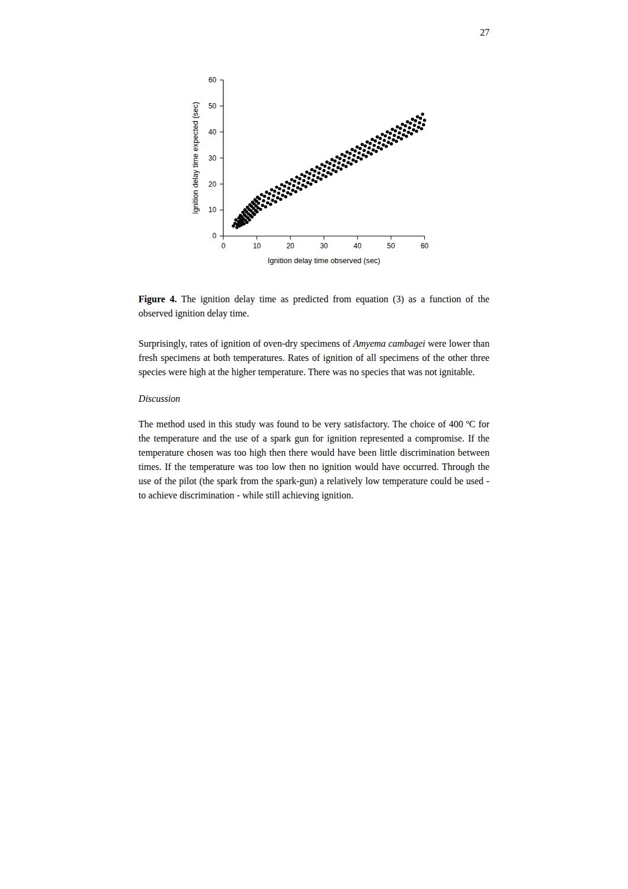27
0 10 20 30 40 50 60 0 10 20 30 40 50 60 Ignition delay time observed (sec) Ignition delay time expected (sec)
Figure 4. The ignition delay time as predicted from equation (3) as a function of the observed ignition delay time.
Surprisingly, rates of ignition of oven-dry specimens of Amyema cambagei were lower than fresh specimens at both temperatures. Rates of ignition of all specimens of the other three species were high at the higher temperature. There was no species that was not ignitable.
Discussion
The method used in this study was found to be very satisfactory. The choice of 400 ºC for the temperature and the use of a spark gun for ignition represented a compromise. If the temperature chosen was too high then there would have been little discrimination between times. If the temperature was too low then no ignition would have occurred. Through the use of the pilot (the spark from the spark-gun) a relatively low temperature could be used - to achieve discrimination - while still achieving ignition.